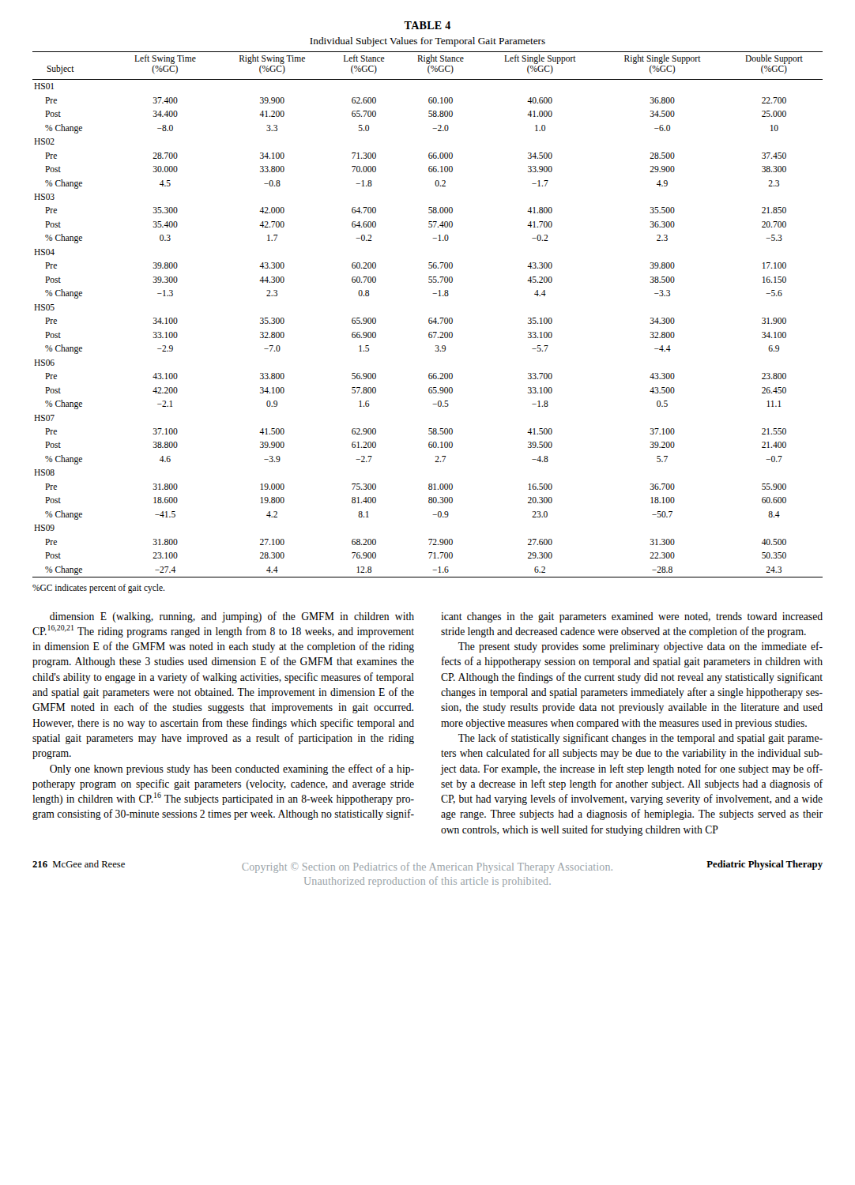TABLE 4
Individual Subject Values for Temporal Gait Parameters
| Subject | Left Swing Time (%GC) | Right Swing Time (%GC) | Left Stance (%GC) | Right Stance (%GC) | Left Single Support (%GC) | Right Single Support (%GC) | Double Support (%GC) |
| --- | --- | --- | --- | --- | --- | --- | --- |
| HS01 | | | | | | | |
| Pre | 37.400 | 39.900 | 62.600 | 60.100 | 40.600 | 36.800 | 22.700 |
| Post | 34.400 | 41.200 | 65.700 | 58.800 | 41.000 | 34.500 | 25.000 |
| % Change | −8.0 | 3.3 | 5.0 | −2.0 | 1.0 | −6.0 | 10 |
| HS02 | | | | | | | |
| Pre | 28.700 | 34.100 | 71.300 | 66.000 | 34.500 | 28.500 | 37.450 |
| Post | 30.000 | 33.800 | 70.000 | 66.100 | 33.900 | 29.900 | 38.300 |
| % Change | 4.5 | −0.8 | −1.8 | 0.2 | −1.7 | 4.9 | 2.3 |
| HS03 | | | | | | | |
| Pre | 35.300 | 42.000 | 64.700 | 58.000 | 41.800 | 35.500 | 21.850 |
| Post | 35.400 | 42.700 | 64.600 | 57.400 | 41.700 | 36.300 | 20.700 |
| % Change | 0.3 | 1.7 | −0.2 | −1.0 | −0.2 | 2.3 | −5.3 |
| HS04 | | | | | | | |
| Pre | 39.800 | 43.300 | 60.200 | 56.700 | 43.300 | 39.800 | 17.100 |
| Post | 39.300 | 44.300 | 60.700 | 55.700 | 45.200 | 38.500 | 16.150 |
| % Change | −1.3 | 2.3 | 0.8 | −1.8 | 4.4 | −3.3 | −5.6 |
| HS05 | | | | | | | |
| Pre | 34.100 | 35.300 | 65.900 | 64.700 | 35.100 | 34.300 | 31.900 |
| Post | 33.100 | 32.800 | 66.900 | 67.200 | 33.100 | 32.800 | 34.100 |
| % Change | −2.9 | −7.0 | 1.5 | 3.9 | −5.7 | −4.4 | 6.9 |
| HS06 | | | | | | | |
| Pre | 43.100 | 33.800 | 56.900 | 66.200 | 33.700 | 43.300 | 23.800 |
| Post | 42.200 | 34.100 | 57.800 | 65.900 | 33.100 | 43.500 | 26.450 |
| % Change | −2.1 | 0.9 | 1.6 | −0.5 | −1.8 | 0.5 | 11.1 |
| HS07 | | | | | | | |
| Pre | 37.100 | 41.500 | 62.900 | 58.500 | 41.500 | 37.100 | 21.550 |
| Post | 38.800 | 39.900 | 61.200 | 60.100 | 39.500 | 39.200 | 21.400 |
| % Change | 4.6 | −3.9 | −2.7 | 2.7 | −4.8 | 5.7 | −0.7 |
| HS08 | | | | | | | |
| Pre | 31.800 | 19.000 | 75.300 | 81.000 | 16.500 | 36.700 | 55.900 |
| Post | 18.600 | 19.800 | 81.400 | 80.300 | 20.300 | 18.100 | 60.600 |
| % Change | −41.5 | 4.2 | 8.1 | −0.9 | 23.0 | −50.7 | 8.4 |
| HS09 | | | | | | | |
| Pre | 31.800 | 27.100 | 68.200 | 72.900 | 27.600 | 31.300 | 40.500 |
| Post | 23.100 | 28.300 | 76.900 | 71.700 | 29.300 | 22.300 | 50.350 |
| % Change | −27.4 | 4.4 | 12.8 | −1.6 | 6.2 | −28.8 | 24.3 |
%GC indicates percent of gait cycle.
dimension E (walking, running, and jumping) of the GMFM in children with CP.16,20,21 The riding programs ranged in length from 8 to 18 weeks, and improvement in dimension E of the GMFM was noted in each study at the completion of the riding program. Although these 3 studies used dimension E of the GMFM that examines the child's ability to engage in a variety of walking activities, specific measures of temporal and spatial gait parameters were not obtained. The improvement in dimension E of the GMFM noted in each of the studies suggests that improvements in gait occurred. However, there is no way to ascertain from these findings which specific temporal and spatial gait parameters may have improved as a result of participation in the riding program.
Only one known previous study has been conducted examining the effect of a hippotherapy program on specific gait parameters (velocity, cadence, and average stride length) in children with CP.16 The subjects participated in an 8-week hippotherapy program consisting of 30-minute sessions 2 times per week. Although no statistically significant changes in the gait parameters examined were noted, trends toward increased stride length and decreased cadence were observed at the completion of the program.
The present study provides some preliminary objective data on the immediate effects of a hippotherapy session on temporal and spatial gait parameters in children with CP. Although the findings of the current study did not reveal any statistically significant changes in temporal and spatial parameters immediately after a single hippotherapy session, the study results provide data not previously available in the literature and used more objective measures when compared with the measures used in previous studies.
The lack of statistically significant changes in the temporal and spatial gait parameters when calculated for all subjects may be due to the variability in the individual subject data. For example, the increase in left step length noted for one subject may be offset by a decrease in left step length for another subject. All subjects had a diagnosis of CP, but had varying levels of involvement, varying severity of involvement, and a wide age range. Three subjects had a diagnosis of hemiplegia. The subjects served as their own controls, which is well suited for studying children with CP
216 McGee and Reese
Pediatric Physical Therapy
Copyright © Section on Pediatrics of the American Physical Therapy Association. Unauthorized reproduction of this article is prohibited.